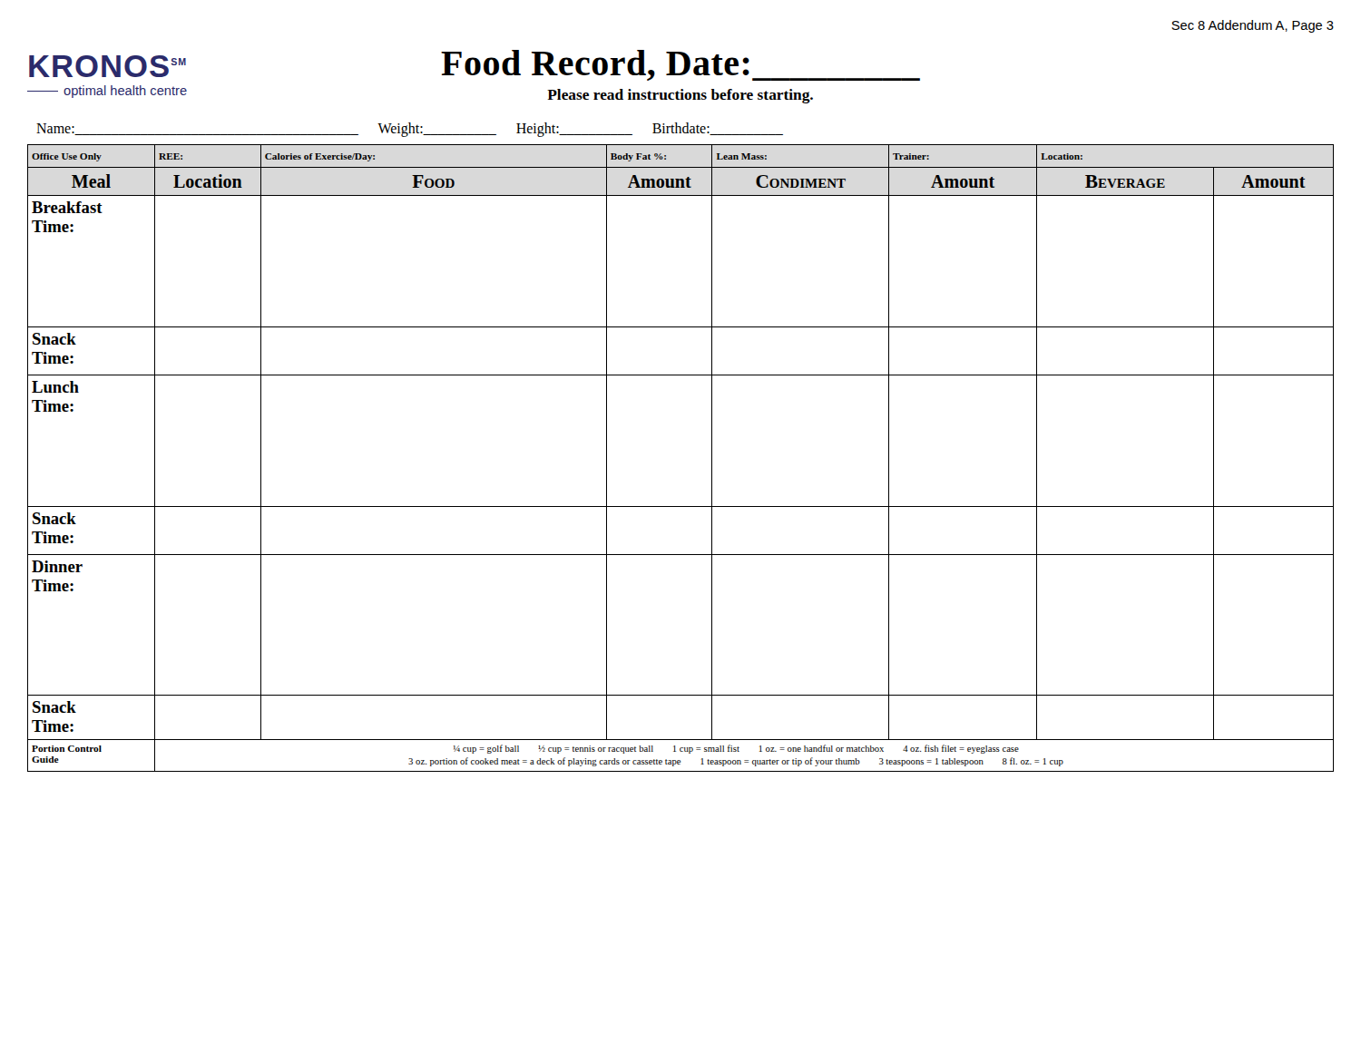Sec 8 Addendum A, Page 3
KRONOSSM
optimal health centre
Food Record, Date:_________
Please read instructions before starting.
Name:_______________________________________ Weight:__________ Height:__________ Birthdate:__________
| Office Use Only | REE: | Calories of Exercise/Day: | Body Fat %: | Lean Mass: | Trainer: | Location: |
| Meal | Location | Food | Amount | Condiment | Amount | Beverage | Amount |
| Breakfast Time: | | | | | | | |
| Snack Time: | | | | | | | |
| Lunch Time: | | | | | | | |
| Snack Time: | | | | | | | |
| Dinner Time: | | | | | | | |
| Snack Time: | | | | | | | |
| Portion Control Guide | ¼ cup = golf ball ½ cup = tennis or racquet ball 1 cup = small fist 1 oz. = one handful or matchbox 4 oz. fish filet = eyeglass case 3 oz. portion of cooked meat = a deck of playing cards or cassette tape 1 teaspoon = quarter or tip of your thumb 3 teaspoons = 1 tablespoon 8 fl. oz. = 1 cup |